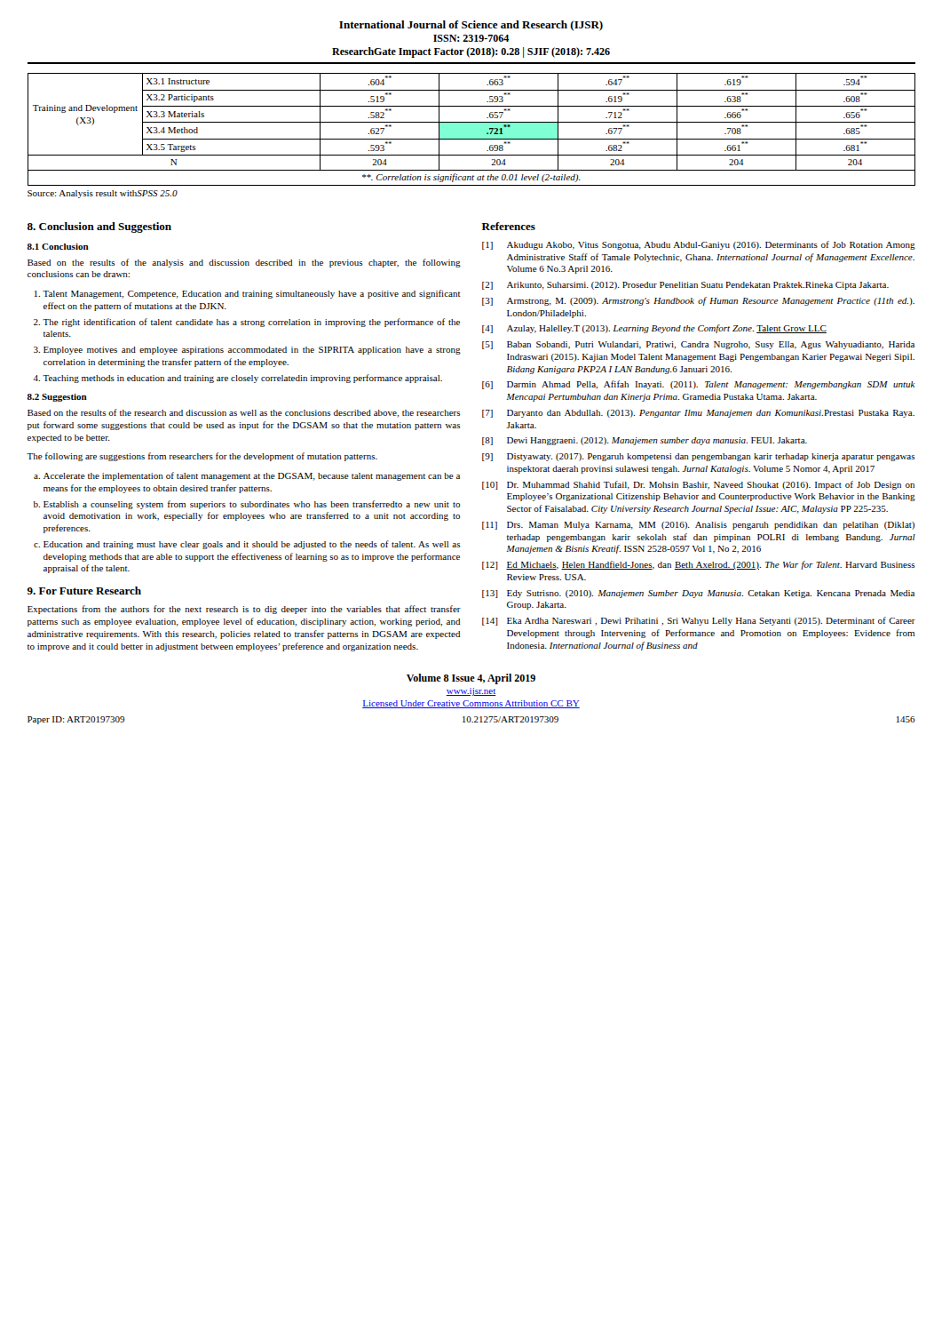International Journal of Science and Research (IJSR)
ISSN: 2319-7064
ResearchGate Impact Factor (2018): 0.28 | SJIF (2018): 7.426
| Training and Development (X3) | X3.1 Instructure | .604 ** | .663 ** | .647 ** | .619 ** | .594 ** |
| X3.2 Participants | .519 ** | .593 ** | .619 ** | .638 ** | .608 ** |
| X3.3 Materials | .582 ** | .657 ** | .712 ** | .666 ** | .656 ** |
| X3.4 Method | .627 ** | .721 ** | .677 ** | .708 ** | .685 ** |
| X3.5 Targets | .593 ** | .698 ** | .682 ** | .661 ** | .681 ** |
| N | 204 | 204 | 204 | 204 | 204 |
| **. Correlation is significant at the 0.01 level (2-tailed). |
Source: Analysis result withSPSS 25.0
8. Conclusion and Suggestion
8.1 Conclusion
Based on the results of the analysis and discussion described in the previous chapter, the following conclusions can be drawn:
Talent Management, Competence, Education and training simultaneously have a positive and significant effect on the pattern of mutations at the DJKN.
The right identification of talent candidate has a strong correlation in improving the performance of the talents.
Employee motives and employee aspirations accommodated in the SIPRITA application have a strong correlation in determining the transfer pattern of the employee.
Teaching methods in education and training are closely correlatedin improving performance appraisal.
8.2 Suggestion
Based on the results of the research and discussion as well as the conclusions described above, the researchers put forward some suggestions that could be used as input for the DGSAM so that the mutation pattern was expected to be better.
The following are suggestions from researchers for the development of mutation patterns.
Accelerate the implementation of talent management at the DGSAM, because talent management can be a means for the employees to obtain desired tranfer patterns.
Establish a counseling system from superiors to subordinates who has been transferredto a new unit to avoid demotivation in work, especially for employees who are transferred to a unit not according to preferences.
Education and training must have clear goals and it should be adjusted to the needs of talent. As well as developing methods that are able to support the effectiveness of learning so as to improve the performance appraisal of the talent.
9. For Future Research
Expectations from the authors for the next research is to dig deeper into the variables that affect transfer patterns such as employee evaluation, employee level of education, disciplinary action, working period, and administrative requirements. With this research, policies related to transfer patterns in DGSAM are expected to improve and it could better in adjustment between employees’ preference and organization needs.
References
[1] Akudugu Akobo, Vitus Songotua, Abudu Abdul-Ganiyu (2016). Determinants of Job Rotation Among Administrative Staff of Tamale Polytechnic, Ghana. International Journal of Management Excellence. Volume 6 No.3 April 2016.
[2] Arikunto, Suharsimi. (2012). Prosedur Penelitian Suatu Pendekatan Praktek.Rineka Cipta Jakarta.
[3] Armstrong, M. (2009). Armstrong's Handbook of Human Resource Management Practice (11th ed.). London/Philadelphi.
[4] Azulay, Halelley.T (2013). Learning Beyond the Comfort Zone. Talent Grow LLC
[5] Baban Sobandi, Putri Wulandari, Pratiwi, Candra Nugroho, Susy Ella, Agus Wahyuadianto, Harida Indraswari (2015). Kajian Model Talent Management Bagi Pengembangan Karier Pegawai Negeri Sipil. Bidang Kanigara PKP2A I LAN Bandung. 6 Januari 2016.
[6] Darmin Ahmad Pella, Afifah Inayati. (2011). Talent Management: Mengembangkan SDM untuk Mencapai Pertumbuhan dan Kinerja Prima. Gramedia Pustaka Utama. Jakarta.
[7] Daryanto dan Abdullah. (2013). Pengantar Ilmu Manajemen dan Komunikasi. Prestasi Pustaka Raya. Jakarta.
[8] Dewi Hanggraeni. (2012). Manajemen sumber daya manusia. FEUI. Jakarta.
[9] Distyawaty. (2017). Pengaruh kompetensi dan pengembangan karir terhadap kinerja aparatur pengawas inspektorat daerah provinsi sulawesi tengah. Jurnal Katalogis. Volume 5 Nomor 4, April 2017
[10] Dr. Muhammad Shahid Tufail, Dr. Mohsin Bashir, Naveed Shoukat (2016). Impact of Job Design on Employee’s Organizational Citizenship Behavior and Counterproductive Work Behavior in the Banking Sector of Faisalabad. City University Research Journal Special Issue: AIC, Malaysia PP 225-235.
[11] Drs. Maman Mulya Karnama, MM (2016). Analisis pengaruh pendidikan dan pelatihan (Diklat) terhadap pengembangan karir sekolah staf dan pimpinan POLRI di lembang Bandung. Jurnal Manajemen & Bisnis Kreatif. ISSN 2528-0597 Vol 1, No 2, 2016
[12] Ed Michaels, Helen Handfield-Jones, dan Beth Axelrod. (2001). The War for Talent. Harvard Business Review Press. USA.
[13] Edy Sutrisno. (2010). Manajemen Sumber Daya Manusia. Cetakan Ketiga. Kencana Prenada Media Group. Jakarta.
[14] Eka Ardha Nareswari , Dewi Prihatini , Sri Wahyu Lelly Hana Setyanti (2015). Determinant of Career Development through Intervening of Performance and Promotion on Employees: Evidence from Indonesia. International Journal of Business and
Volume 8 Issue 4, April 2019
www.ijsr.net
Licensed Under Creative Commons Attribution CC BY
Paper ID: ART20197309 10.21275/ART20197309 1456